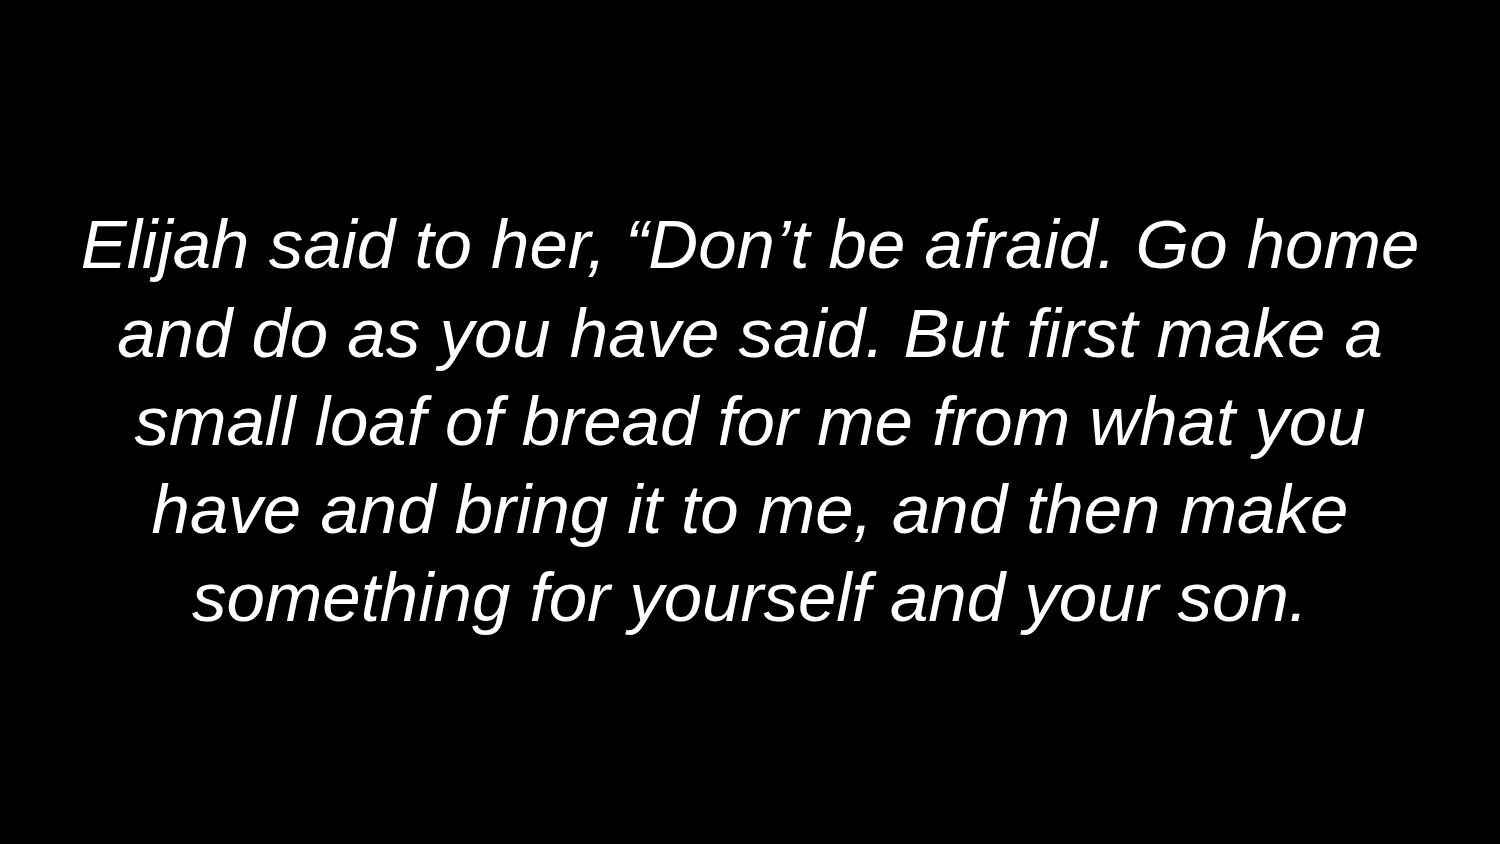Elijah said to her, “Don’t be afraid. Go home and do as you have said. But first make a small loaf of bread for me from what you have and bring it to me, and then make something for yourself and your son.